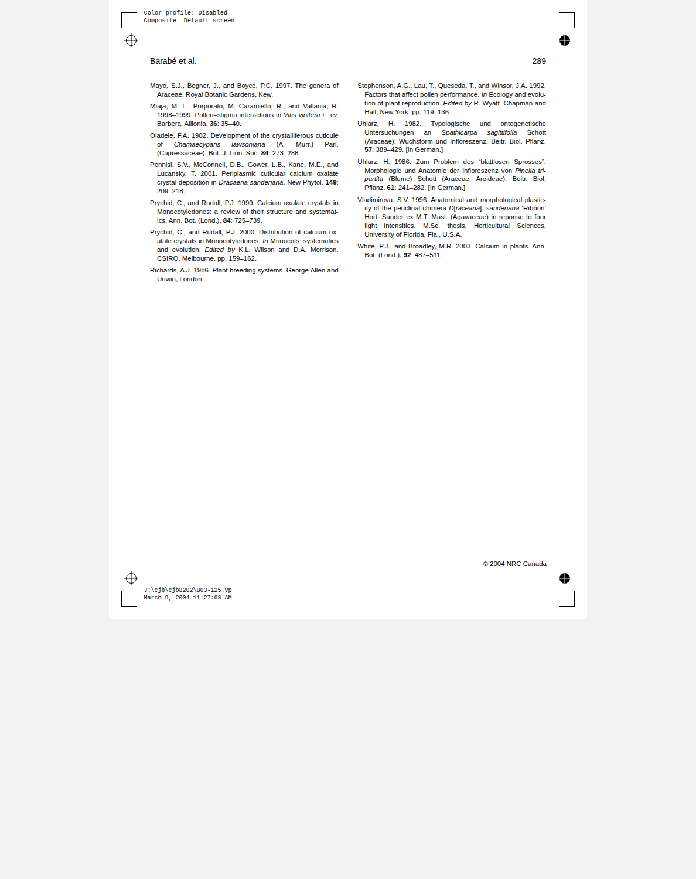Color profile: Disabled
Composite Default screen
Barabé et al. 289
Mayo, S.J., Bogner, J., and Boyce, P.C. 1997. The genera of Araceae. Royal Botanic Gardens, Kew.
Miaja, M. L., Porporato, M. Caramiello, R., and Vallania, R. 1998–1999. Pollen–stigma interactions in Vitis vinifera L. cv. Barbera. Allionia, 36: 35–40.
Oladele, F.A. 1982. Development of the crystalliferous cuticule of Chamaecyparis lawsoniana (A. Murr.) Parl. (Cupressaceae). Bot. J. Linn. Soc. 84: 273–288.
Pennisi, S.V., McConnell, D.B., Gower, L.B., Kane, M.E., and Lucansky, T. 2001. Periplasmic cuticular calcium oxalate crystal deposition in Dracaena sanderiana. New Phytol. 149: 209–218.
Prychid, C., and Rudall, P.J. 1999. Calcium oxalate crystals in Monocotyledones: a review of their structure and systematics. Ann. Bot. (Lond.), 84: 725–739.
Prychid, C., and Rudall, P.J. 2000. Distribution of calcium oxalate crystals in Monocotyledones. In Monocots: systematics and evolution. Edited by K.L. Wilson and D.A. Morrison. CSIRO, Melbourne. pp. 159–162.
Richards, A.J. 1986. Plant breeding systems. George Allen and Unwin, London.
Stephenson, A.G., Lau, T., Queseda, T., and Winsor, J.A. 1992. Factors that affect pollen performance. In Ecology and evolution of plant reproduction. Edited by R. Wyatt. Chapman and Hall, New York. pp. 119–136.
Uhlarz, H. 1982. Typologische und ontogenetische Untersuchungen an Spathicarpa sagittifolia Schott (Araceae): Wuchsform und Infloreszenz. Beitr. Biol. Pflanz. 57: 389–429. [In German.]
Uhlarz, H. 1986. Zum Problem des “blattlosen Sprosses”: Morphologie und Anatomie der Infloreszenz von Pinella tripartita (Blume) Schott (Araceae, Aroideae). Beitr. Biol. Pflanz. 61: 241–282. [In German.]
Vladimirova, S.V. 1996. Anatomical and morphological plasticity of the periclinal chimera D[raceana]. sanderiana ‘Ribbon’ Hort. Sander ex M.T. Mast. (Agavaceae) in reponse to four light intensities. M.Sc. thesis, Horticultural Sciences, University of Florida, Fla., U.S.A.
White, P.J., and Broadley, M.R. 2003. Calcium in plants. Ann. Bot. (Lond.), 92: 487–511.
© 2004 NRC Canada
J:\cjb\cjb8202\B03-125.vp
March 9, 2004 11:27:08 AM